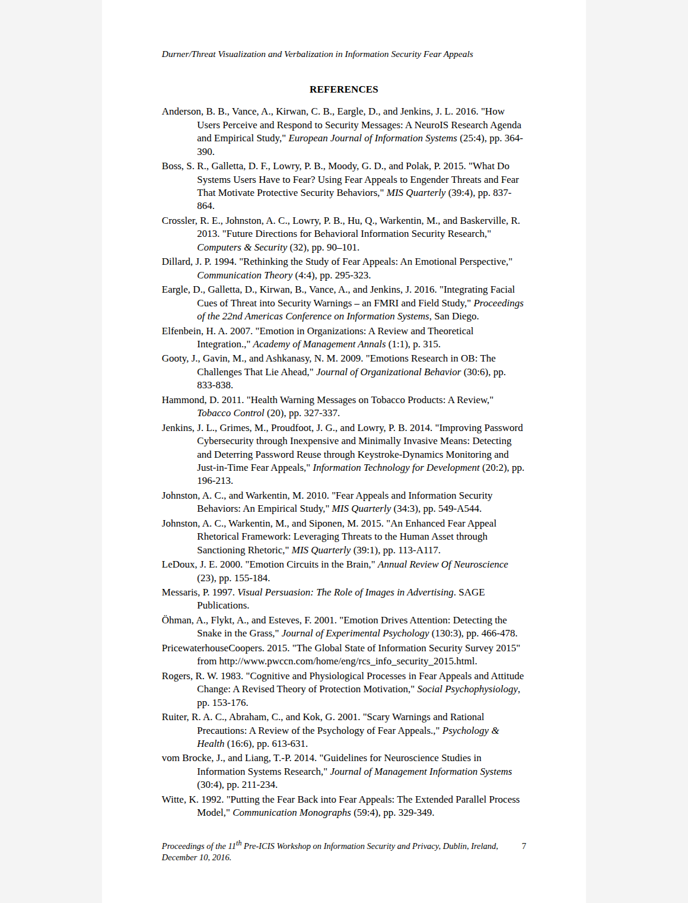Durner/Threat Visualization and Verbalization in Information Security Fear Appeals
REFERENCES
Anderson, B. B., Vance, A., Kirwan, C. B., Eargle, D., and Jenkins, J. L. 2016. "How Users Perceive and Respond to Security Messages: A NeuroIS Research Agenda and Empirical Study," European Journal of Information Systems (25:4), pp. 364-390.
Boss, S. R., Galletta, D. F., Lowry, P. B., Moody, G. D., and Polak, P. 2015. "What Do Systems Users Have to Fear? Using Fear Appeals to Engender Threats and Fear That Motivate Protective Security Behaviors," MIS Quarterly (39:4), pp. 837-864.
Crossler, R. E., Johnston, A. C., Lowry, P. B., Hu, Q., Warkentin, M., and Baskerville, R. 2013. "Future Directions for Behavioral Information Security Research," Computers & Security (32), pp. 90–101.
Dillard, J. P. 1994. "Rethinking the Study of Fear Appeals: An Emotional Perspective," Communication Theory (4:4), pp. 295-323.
Eargle, D., Galletta, D., Kirwan, B., Vance, A., and Jenkins, J. 2016. "Integrating Facial Cues of Threat into Security Warnings – an FMRI and Field Study," Proceedings of the 22nd Americas Conference on Information Systems, San Diego.
Elfenbein, H. A. 2007. "Emotion in Organizations: A Review and Theoretical Integration.," Academy of Management Annals (1:1), p. 315.
Gooty, J., Gavin, M., and Ashkanasy, N. M. 2009. "Emotions Research in OB: The Challenges That Lie Ahead," Journal of Organizational Behavior (30:6), pp. 833-838.
Hammond, D. 2011. "Health Warning Messages on Tobacco Products: A Review," Tobacco Control (20), pp. 327-337.
Jenkins, J. L., Grimes, M., Proudfoot, J. G., and Lowry, P. B. 2014. "Improving Password Cybersecurity through Inexpensive and Minimally Invasive Means: Detecting and Deterring Password Reuse through Keystroke-Dynamics Monitoring and Just-in-Time Fear Appeals," Information Technology for Development (20:2), pp. 196-213.
Johnston, A. C., and Warkentin, M. 2010. "Fear Appeals and Information Security Behaviors: An Empirical Study," MIS Quarterly (34:3), pp. 549-A544.
Johnston, A. C., Warkentin, M., and Siponen, M. 2015. "An Enhanced Fear Appeal Rhetorical Framework: Leveraging Threats to the Human Asset through Sanctioning Rhetoric," MIS Quarterly (39:1), pp. 113-A117.
LeDoux, J. E. 2000. "Emotion Circuits in the Brain," Annual Review Of Neuroscience (23), pp. 155-184.
Messaris, P. 1997. Visual Persuasion: The Role of Images in Advertising. SAGE Publications.
Öhman, A., Flykt, A., and Esteves, F. 2001. "Emotion Drives Attention: Detecting the Snake in the Grass," Journal of Experimental Psychology (130:3), pp. 466-478.
PricewaterhouseCoopers. 2015. "The Global State of Information Security Survey 2015" from http://www.pwccn.com/home/eng/rcs_info_security_2015.html.
Rogers, R. W. 1983. "Cognitive and Physiological Processes in Fear Appeals and Attitude Change: A Revised Theory of Protection Motivation," Social Psychophysiology, pp. 153-176.
Ruiter, R. A. C., Abraham, C., and Kok, G. 2001. "Scary Warnings and Rational Precautions: A Review of the Psychology of Fear Appeals.," Psychology & Health (16:6), pp. 613-631.
vom Brocke, J., and Liang, T.-P. 2014. "Guidelines for Neuroscience Studies in Information Systems Research," Journal of Management Information Systems (30:4), pp. 211-234.
Witte, K. 1992. "Putting the Fear Back into Fear Appeals: The Extended Parallel Process Model," Communication Monographs (59:4), pp. 329-349.
Proceedings of the 11th Pre-ICIS Workshop on Information Security and Privacy, Dublin, Ireland, December 10, 2016. 7